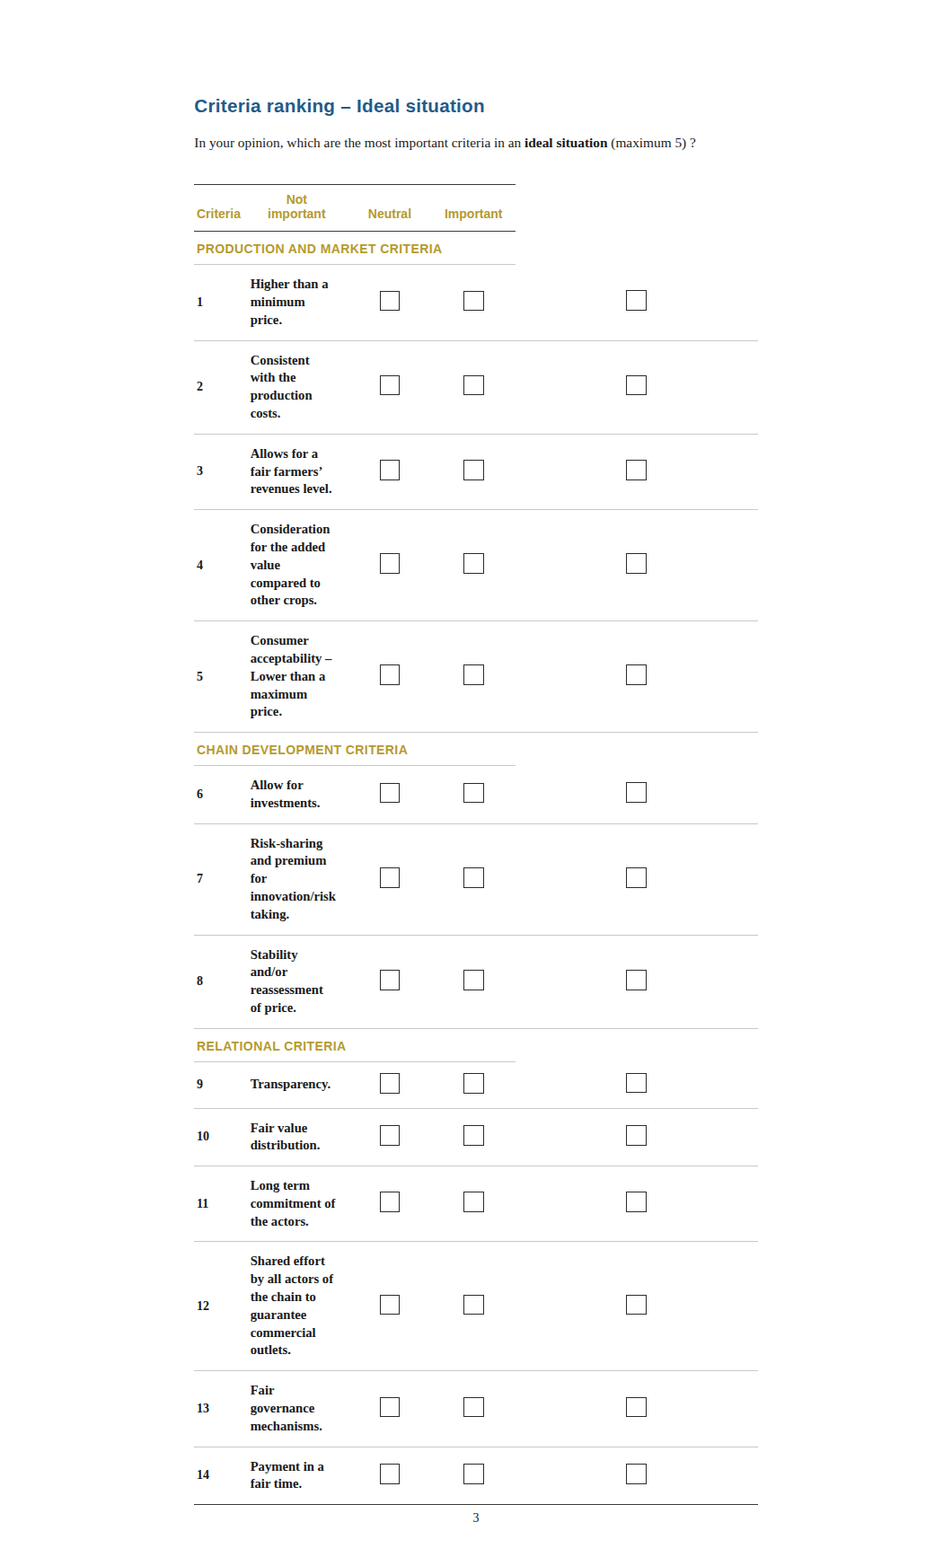Criteria ranking – Ideal situation
In your opinion, which are the most important criteria in an ideal situation (maximum 5) ?
| Criteria | Not important | Neutral | Important |
| --- | --- | --- | --- |
| PRODUCTION AND MARKET CRITERIA |
| 1 | Higher than a minimum price. | | | |
| 2 | Consistent with the production costs. | | | |
| 3 | Allows for a fair farmers’ revenues level. | | | |
| 4 | Consideration for the added value compared to other crops. | | | |
| 5 | Consumer acceptability – Lower than a maximum price. | | | |
| CHAIN DEVELOPMENT CRITERIA |
| 6 | Allow for investments. | | | |
| 7 | Risk-sharing and premium for innovation/risk taking. | | | |
| 8 | Stability and/or reassessment of price. | | | |
| RELATIONAL CRITERIA |
| 9 | Transparency. | | | |
| 10 | Fair value distribution. | | | |
| 11 | Long term commitment of the actors. | | | |
| 12 | Shared effort by all actors of the chain to guarantee commercial outlets. | | | |
| 13 | Fair governance mechanisms. | | | |
| 14 | Payment in a fair time. | | | |
3